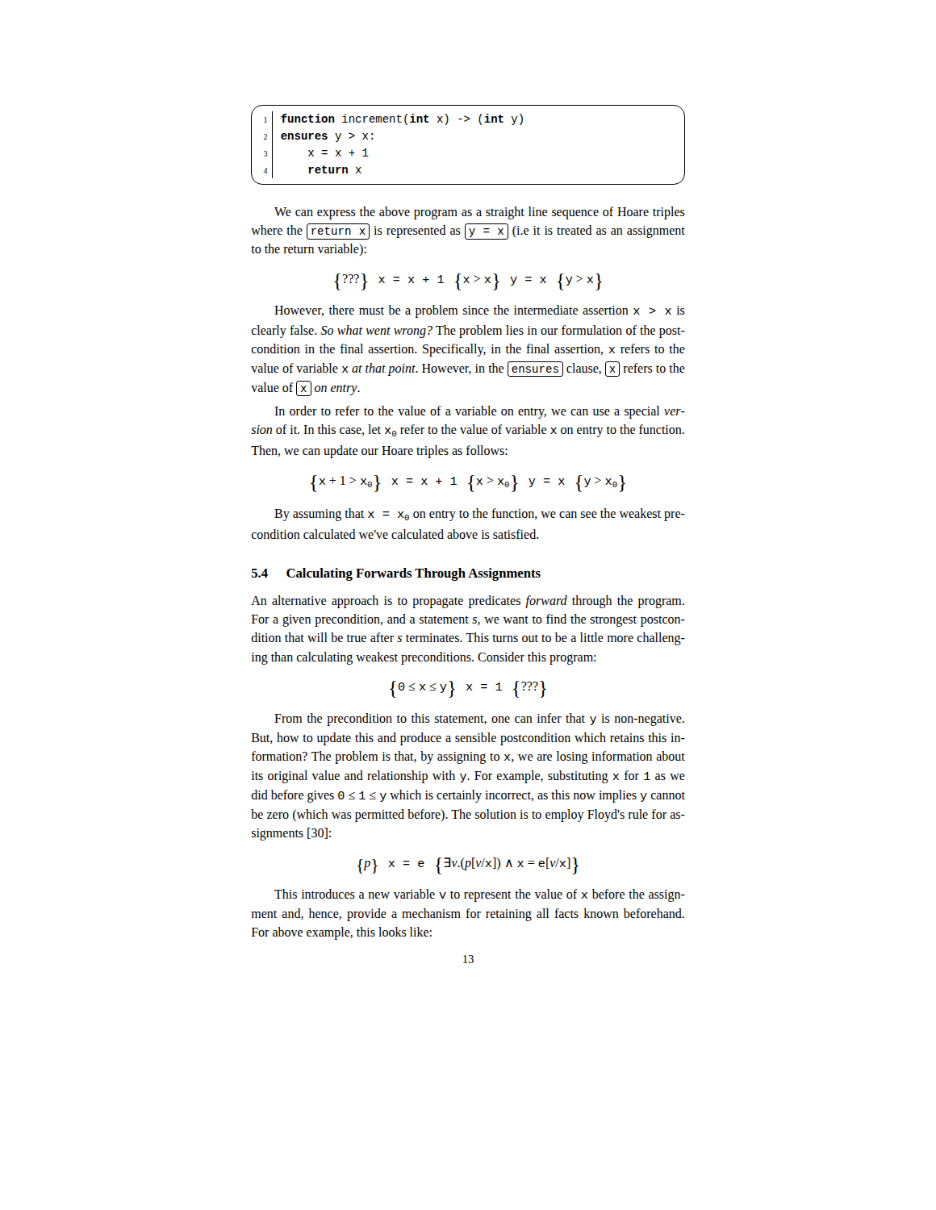| 1 | function increment( int x) -> ( int y) |
| 2 | ensures y > x: |
| 3 | x = x + 1 |
| 4 | return x |
We can express the above program as a straight line sequence of Hoare triples where the return x is represented as y = x (i.e it is treated as an assignment to the return variable):
{???} x = x + 1 {x > x} y = x {y > x}
However, there must be a problem since the intermediate assertion x > x is clearly false. So what went wrong? The problem lies in our formulation of the postcondition in the final assertion. Specifically, in the final assertion, x refers to the value of variable x at that point. However, in the ensures clause, x refers to the value of x on entry.
In order to refer to the value of a variable on entry, we can use a special version of it. In this case, let x0 refer to the value of variable x on entry to the function. Then, we can update our Hoare triples as follows:
{x + 1 > x0} x = x + 1 {x > x0} y = x {y > x0}
By assuming that x = x0 on entry to the function, we can see the weakest precondition calculated we've calculated above is satisfied.
5.4 Calculating Forwards Through Assignments
An alternative approach is to propagate predicates forward through the program. For a given precondition, and a statement s, we want to find the strongest postcondition that will be true after s terminates. This turns out to be a little more challenging than calculating weakest preconditions. Consider this program:
{0 ≤ x ≤ y} x = 1 {???}
From the precondition to this statement, one can infer that y is non-negative. But, how to update this and produce a sensible postcondition which retains this information? The problem is that, by assigning to x, we are losing information about its original value and relationship with y. For example, substituting x for 1 as we did before gives 0 ≤ 1 ≤ y which is certainly incorrect, as this now implies y cannot be zero (which was permitted before). The solution is to employ Floyd's rule for assignments [30]:
{p} x = e {∃v.(p[v/x]) ∧ x = e[v/x]}
This introduces a new variable v to represent the value of x before the assign- ment and, hence, provide a mechanism for retaining all facts known beforehand. For above example, this looks like:
13